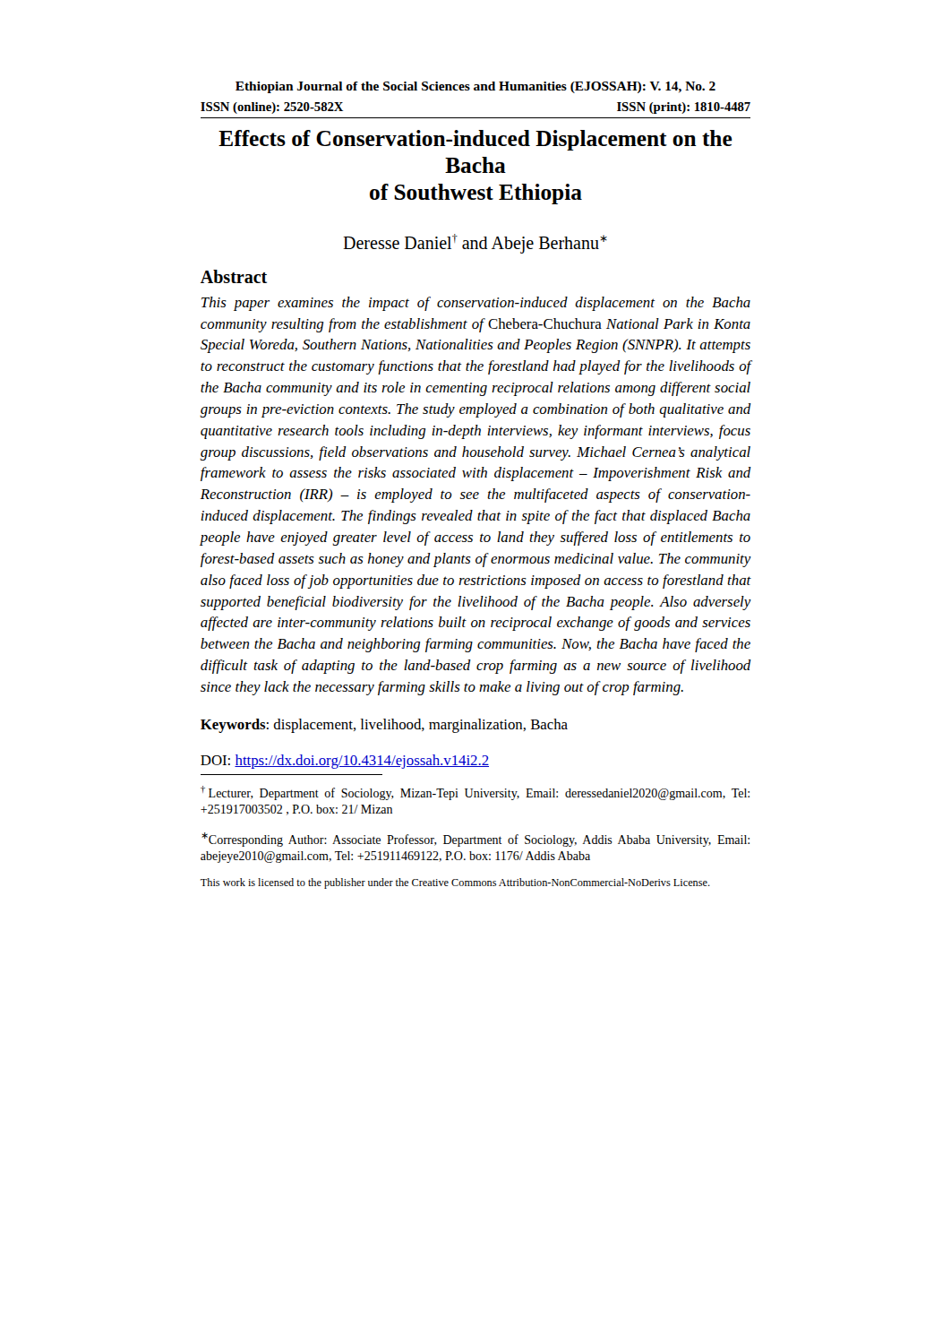Ethiopian Journal of the Social Sciences and Humanities (EJOSSAH): V. 14, No. 2
ISSN (online): 2520-582X ISSN (print): 1810-4487
Effects of Conservation-induced Displacement on the Bacha
of Southwest Ethiopia
Deresse Daniel† and Abeje Berhanu∗
Abstract
This paper examines the impact of conservation-induced displacement on the Bacha community resulting from the establishment of Chebera-Chuchura National Park in Konta Special Woreda, Southern Nations, Nationalities and Peoples Region (SNNPR). It attempts to reconstruct the customary functions that the forestland had played for the livelihoods of the Bacha community and its role in cementing reciprocal relations among different social groups in pre-eviction contexts. The study employed a combination of both qualitative and quantitative research tools including in-depth interviews, key informant interviews, focus group discussions, field observations and household survey. Michael Cernea’s analytical framework to assess the risks associated with displacement – Impoverishment Risk and Reconstruction (IRR) – is employed to see the multifaceted aspects of conservation-induced displacement. The findings revealed that in spite of the fact that displaced Bacha people have enjoyed greater level of access to land they suffered loss of entitlements to forest-based assets such as honey and plants of enormous medicinal value. The community also faced loss of job opportunities due to restrictions imposed on access to forestland that supported beneficial biodiversity for the livelihood of the Bacha people. Also adversely affected are inter-community relations built on reciprocal exchange of goods and services between the Bacha and neighboring farming communities. Now, the Bacha have faced the difficult task of adapting to the land-based crop farming as a new source of livelihood since they lack the necessary farming skills to make a living out of crop farming.
Keywords: displacement, livelihood, marginalization, Bacha
DOI: https://dx.doi.org/10.4314/ejossah.v14i2.2
†Lecturer, Department of Sociology, Mizan-Tepi University, Email: deressedaniel2020@gmail.com, Tel: +251917003502 , P.O. box: 21/ Mizan
∗Corresponding Author: Associate Professor, Department of Sociology, Addis Ababa University, Email: abejeye2010@gmail.com, Tel: +251911469122, P.O. box: 1176/ Addis Ababa
This work is licensed to the publisher under the Creative Commons Attribution-NonCommercial-NoDerivs License.